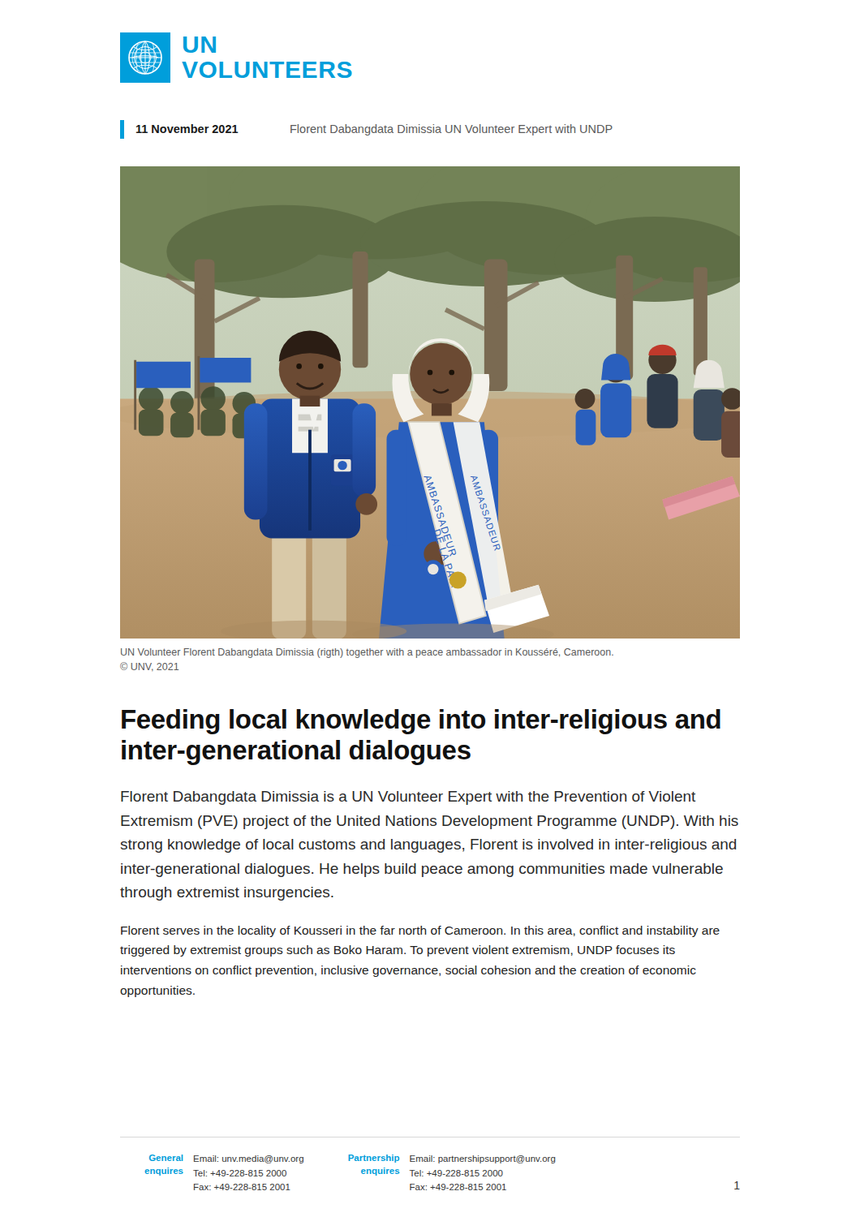UN Volunteers
11 November 2021
Florent Dabangdata Dimissia UN Volunteer Expert with UNDP
AMBASSADEUR DE LA PAIX AMBASSADEUR
UN Volunteer Florent Dabangdata Dimissia (rigth) together with a peace ambassador in Kousséré, Cameroon. © UNV, 2021
Feeding local knowledge into inter-religious and inter-generational dialogues
Florent Dabangdata Dimissia is a UN Volunteer Expert with the Prevention of Violent Extremism (PVE) project of the United Nations Development Programme (UNDP). With his strong knowledge of local customs and languages, Florent is involved in inter-religious and inter-generational dialogues. He helps build peace among communities made vulnerable through extremist insurgencies.
Florent serves in the locality of Kousseri in the far north of Cameroon. In this area, conflict and instability are triggered by extremist groups such as Boko Haram. To prevent violent extremism, UNDP focuses its interventions on conflict prevention, inclusive governance, social cohesion and the creation of economic opportunities.
General enquires
Email: unv.media@unv.org
Tel: +49-228-815 2000
Fax: +49-228-815 2001
Partnership enquires
Email: partnershipsupport@unv.org
Tel: +49-228-815 2000
Fax: +49-228-815 2001
1